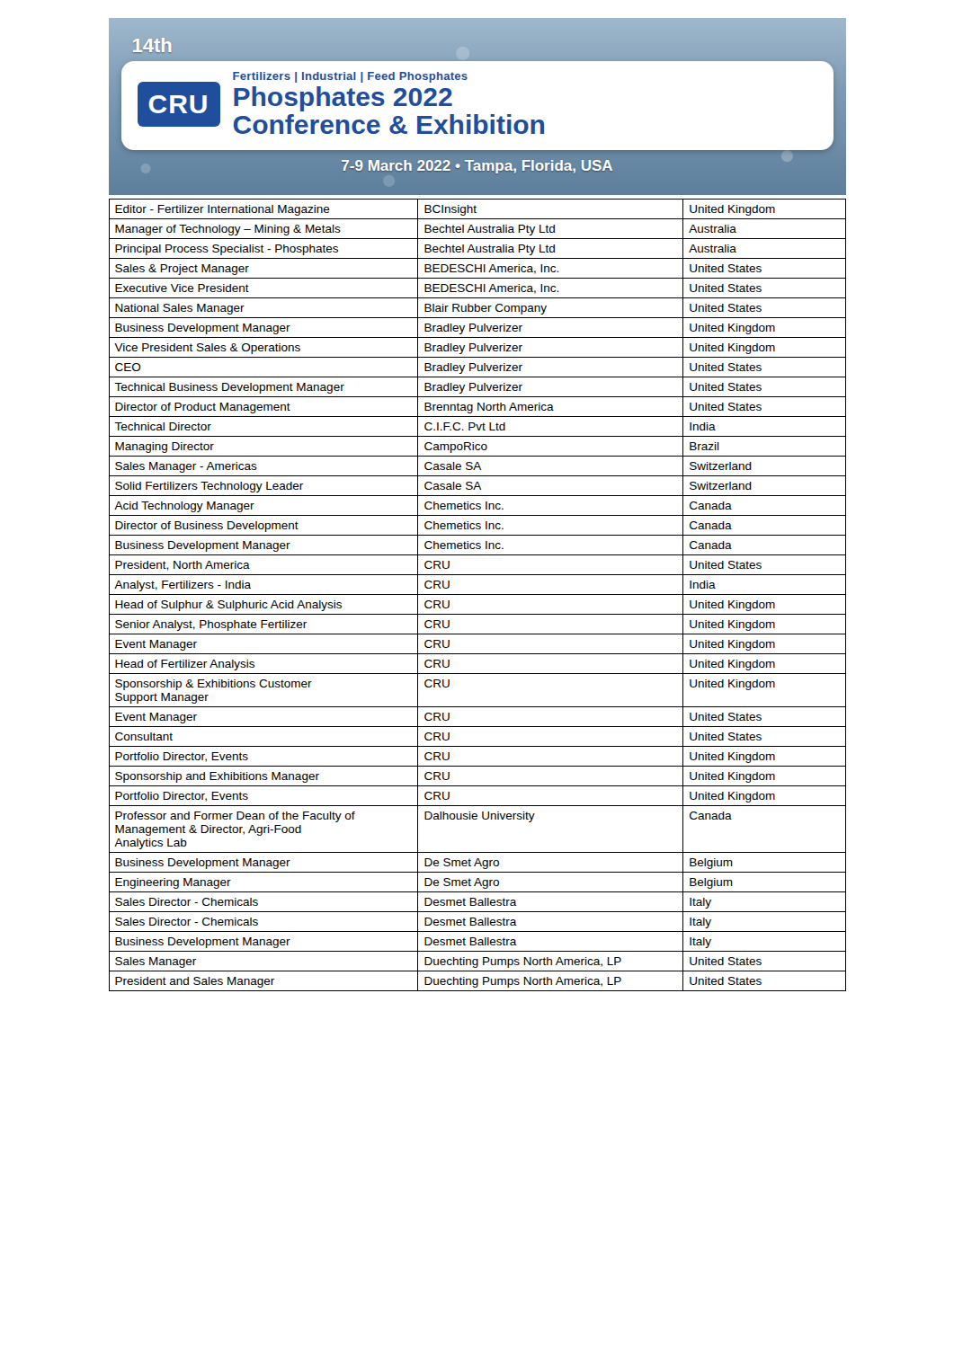14th
CRU
Fertilizers | Industrial | Feed Phosphates
Phosphates 2022
Conference & Exhibition
7-9 March 2022 • Tampa, Florida, USA
| Editor - Fertilizer International Magazine | BCInsight | United Kingdom |
| Manager of Technology – Mining & Metals | Bechtel Australia Pty Ltd | Australia |
| Principal Process Specialist - Phosphates | Bechtel Australia Pty Ltd | Australia |
| Sales & Project Manager | BEDESCHI America, Inc. | United States |
| Executive Vice President | BEDESCHI America, Inc. | United States |
| National Sales Manager | Blair Rubber Company | United States |
| Business Development Manager | Bradley Pulverizer | United Kingdom |
| Vice President Sales & Operations | Bradley Pulverizer | United Kingdom |
| CEO | Bradley Pulverizer | United States |
| Technical Business Development Manager | Bradley Pulverizer | United States |
| Director of Product Management | Brenntag North America | United States |
| Technical Director | C.I.F.C. Pvt Ltd | India |
| Managing Director | CampoRico | Brazil |
| Sales Manager - Americas | Casale SA | Switzerland |
| Solid Fertilizers Technology Leader | Casale SA | Switzerland |
| Acid Technology Manager | Chemetics Inc. | Canada |
| Director of Business Development | Chemetics Inc. | Canada |
| Business Development Manager | Chemetics Inc. | Canada |
| President, North America | CRU | United States |
| Analyst, Fertilizers - India | CRU | India |
| Head of Sulphur & Sulphuric Acid Analysis | CRU | United Kingdom |
| Senior Analyst, Phosphate Fertilizer | CRU | United Kingdom |
| Event Manager | CRU | United Kingdom |
| Head of Fertilizer Analysis | CRU | United Kingdom |
| Sponsorship & Exhibitions Customer Support Manager | CRU | United Kingdom |
| Event Manager | CRU | United States |
| Consultant | CRU | United States |
| Portfolio Director, Events | CRU | United Kingdom |
| Sponsorship and Exhibitions Manager | CRU | United Kingdom |
| Portfolio Director, Events | CRU | United Kingdom |
| Professor and Former Dean of the Faculty of Management & Director, Agri-Food Analytics Lab | Dalhousie University | Canada |
| Business Development Manager | De Smet Agro | Belgium |
| Engineering Manager | De Smet Agro | Belgium |
| Sales Director - Chemicals | Desmet Ballestra | Italy |
| Sales Director - Chemicals | Desmet Ballestra | Italy |
| Business Development Manager | Desmet Ballestra | Italy |
| Sales Manager | Duechting Pumps North America, LP | United States |
| President and Sales Manager | Duechting Pumps North America, LP | United States |